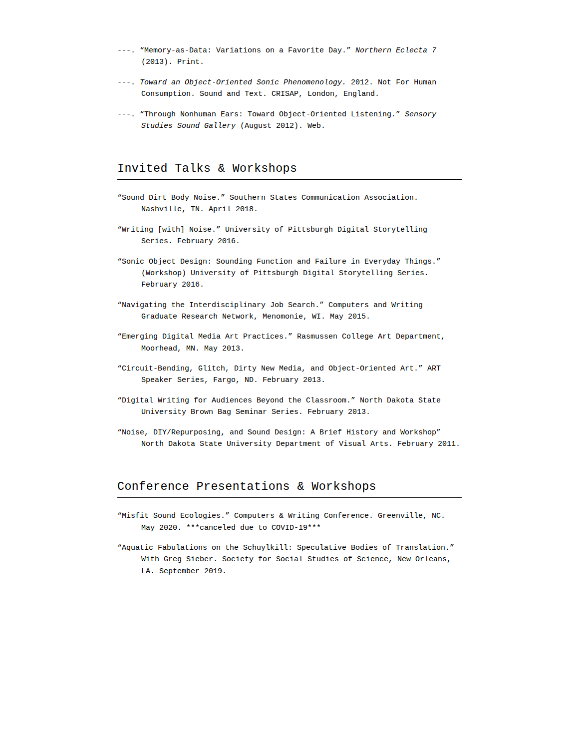---. “Memory-as-Data: Variations on a Favorite Day.” Northern Eclecta 7 (2013). Print.
---. Toward an Object-Oriented Sonic Phenomenology. 2012. Not For Human Consumption. Sound and Text. CRISAP, London, England.
---. “Through Nonhuman Ears: Toward Object-Oriented Listening.” Sensory Studies Sound Gallery (August 2012). Web.
Invited Talks & Workshops
“Sound Dirt Body Noise.” Southern States Communication Association. Nashville, TN. April 2018.
“Writing [with] Noise.” University of Pittsburgh Digital Storytelling Series. February 2016.
“Sonic Object Design: Sounding Function and Failure in Everyday Things.” (Workshop) University of Pittsburgh Digital Storytelling Series. February 2016.
“Navigating the Interdisciplinary Job Search.” Computers and Writing Graduate Research Network, Menomonie, WI. May 2015.
“Emerging Digital Media Art Practices.” Rasmussen College Art Department, Moorhead, MN. May 2013.
“Circuit-Bending, Glitch, Dirty New Media, and Object-Oriented Art.” ART Speaker Series, Fargo, ND. February 2013.
“Digital Writing for Audiences Beyond the Classroom.” North Dakota State University Brown Bag Seminar Series. February 2013.
“Noise, DIY/Repurposing, and Sound Design: A Brief History and Workshop” North Dakota State University Department of Visual Arts. February 2011.
Conference Presentations & Workshops
“Misfit Sound Ecologies.” Computers & Writing Conference. Greenville, NC. May 2020. ***canceled due to COVID-19***
“Aquatic Fabulations on the Schuylkill: Speculative Bodies of Translation.” With Greg Sieber. Society for Social Studies of Science, New Orleans, LA. September 2019.